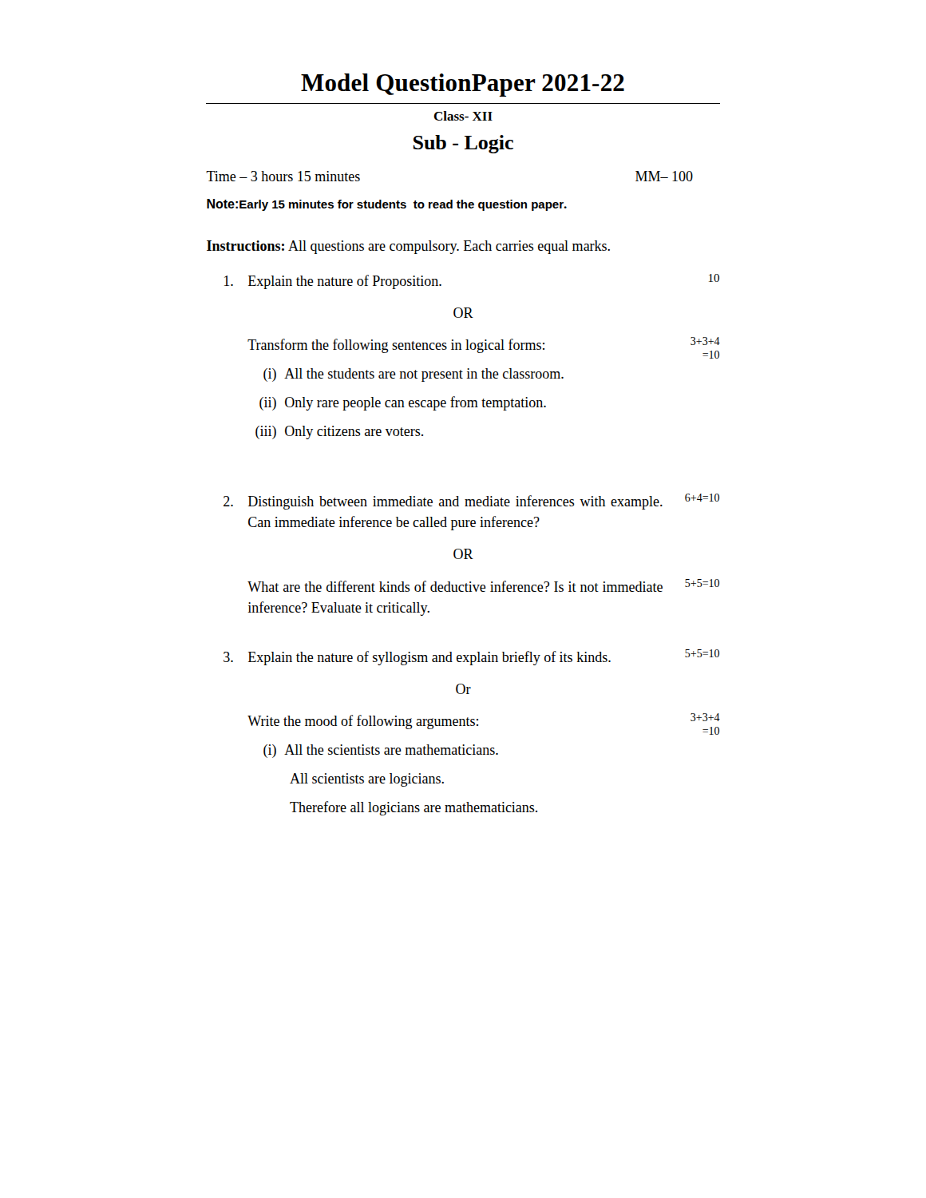Model QuestionPaper 2021-22
Class- XII
Sub - Logic
Time – 3 hours 15 minutes
MM– 100
Note: Early 15 minutes for students to read the question paper.
Instructions: All questions are compulsory. Each carries equal marks.
1.
Explain the nature of Proposition.
10
OR
Transform the following sentences in logical forms:
(i) All the students are not present in the classroom.
(ii) Only rare people can escape from temptation.
(iii) Only citizens are voters.
3+3+4
=10
2.
Distinguish between immediate and mediate inferences with example. Can immediate inference be called pure inference?
6+4=10
OR
What are the different kinds of deductive inference? Is it not immediate inference? Evaluate it critically.
5+5=10
3.
Explain the nature of syllogism and explain briefly of its kinds.
5+5=10
Or
Write the mood of following arguments:
(i) All the scientists are mathematicians.
All scientists are logicians.
Therefore all logicians are mathematicians.
3+3+4
=10